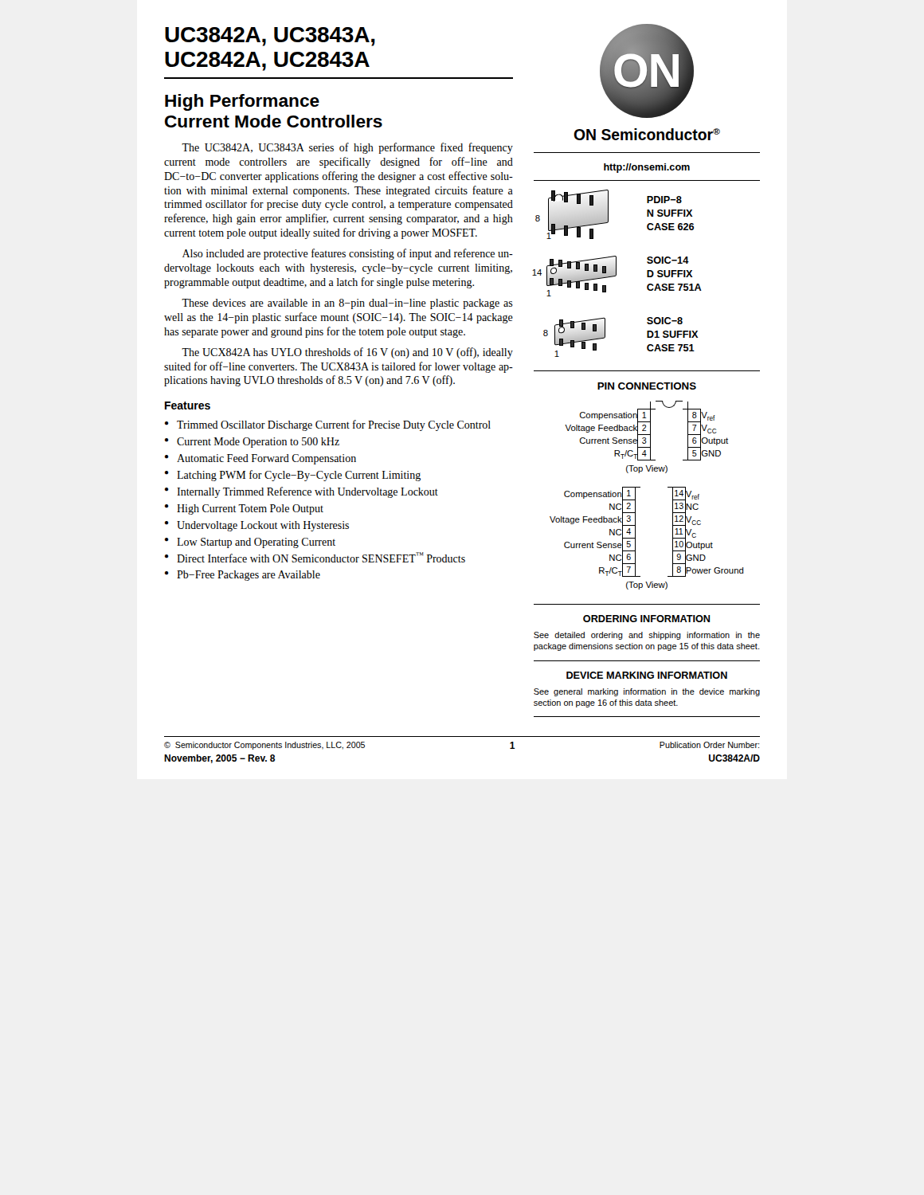UC3842A, UC3843A,
UC2842A, UC2843A
High Performance
Current Mode Controllers
The UC3842A, UC3843A series of high performance fixed frequency current mode controllers are specifically designed for off−line and DC−to−DC converter applications offering the designer a cost effective solution with minimal external components. These integrated circuits feature a trimmed oscillator for precise duty cycle control, a temperature compensated reference, high gain error amplifier, current sensing comparator, and a high current totem pole output ideally suited for driving a power MOSFET.
Also included are protective features consisting of input and reference undervoltage lockouts each with hysteresis, cycle−by−cycle current limiting, programmable output deadtime, and a latch for single pulse metering.
These devices are available in an 8−pin dual−in−line plastic package as well as the 14−pin plastic surface mount (SOIC−14). The SOIC−14 package has separate power and ground pins for the totem pole output stage.
The UCX842A has UYLO thresholds of 16 V (on) and 10 V (off), ideally suited for off−line converters. The UCX843A is tailored for lower voltage applications having UVLO thresholds of 8.5 V (on) and 7.6 V (off).
Features
Trimmed Oscillator Discharge Current for Precise Duty Cycle Control
Current Mode Operation to 500 kHz
Automatic Feed Forward Compensation
Latching PWM for Cycle−By−Cycle Current Limiting
Internally Trimmed Reference with Undervoltage Lockout
High Current Totem Pole Output
Undervoltage Lockout with Hysteresis
Low Startup and Operating Current
Direct Interface with ON Semiconductor SENSEFET™ Products
Pb−Free Packages are Available
ON
ON Semiconductor®
http://onsemi.com
8
1
PDIP−8
N SUFFIX
CASE 626
14
1
SOIC−14
D SUFFIX
CASE 751A
8
1
SOIC−8
D1 SUFFIX
CASE 751
PIN CONNECTIONS
| Compensation | 1 | | | | 8 | V ref |
| Voltage Feedback | 2 | | | | 7 | V CC |
| Current Sense | 3 | | | | 6 | Output |
| R T /C T | 4 | | | | 5 | GND |
(Top View)
| Compensation | 1 | | | | 14 | V ref |
| NC | 2 | | | | 13 | NC |
| Voltage Feedback | 3 | | | | 12 | V CC |
| NC | 4 | | | | 11 | V C |
| Current Sense | 5 | | | | 10 | Output |
| NC | 6 | | | | 9 | GND |
| R T /C T | 7 | | | | 8 | Power Ground |
(Top View)
ORDERING INFORMATION
See detailed ordering and shipping information in the package dimensions section on page 15 of this data sheet.
DEVICE MARKING INFORMATION
See general marking information in the device marking section on page 16 of this data sheet.
© Semiconductor Components Industries, LLC, 2005
November, 2005 − Rev. 8
1
Publication Order Number:
UC3842A/D